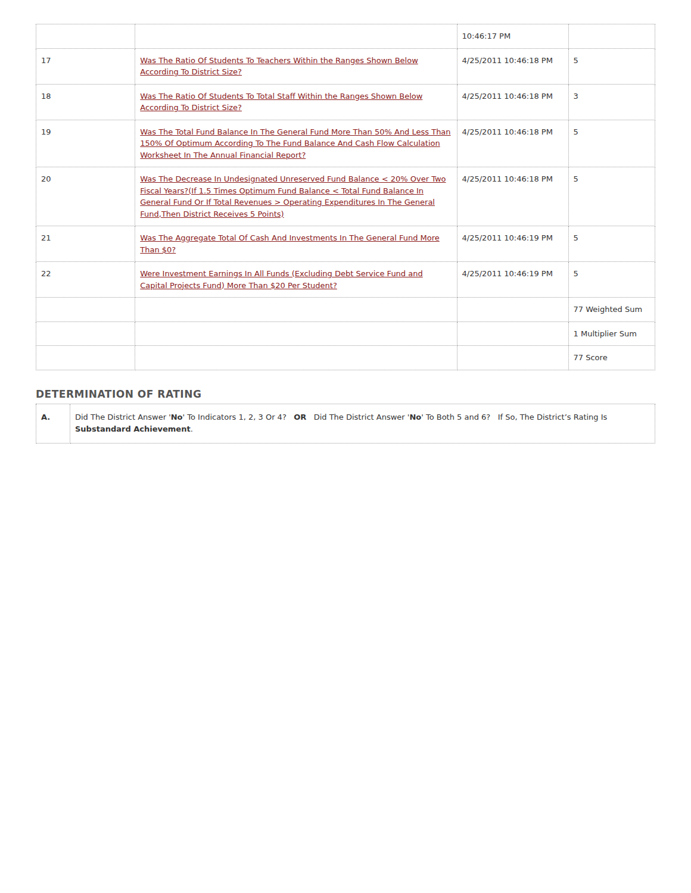| | | 10:46:17 PM | |
| 17 | Was The Ratio Of Students To Teachers Within the Ranges Shown Below According To District Size? | 4/25/2011 10:46:18 PM | 5 |
| 18 | Was The Ratio Of Students To Total Staff Within the Ranges Shown Below According To District Size? | 4/25/2011 10:46:18 PM | 3 |
| 19 | Was The Total Fund Balance In The General Fund More Than 50% And Less Than 150% Of Optimum According To The Fund Balance And Cash Flow Calculation Worksheet In The Annual Financial Report? | 4/25/2011 10:46:18 PM | 5 |
| 20 | Was The Decrease In Undesignated Unreserved Fund Balance < 20% Over Two Fiscal Years?(If 1.5 Times Optimum Fund Balance < Total Fund Balance In General Fund Or If Total Revenues > Operating Expenditures In The General Fund,Then District Receives 5 Points) | 4/25/2011 10:46:18 PM | 5 |
| 21 | Was The Aggregate Total Of Cash And Investments In The General Fund More Than $0? | 4/25/2011 10:46:19 PM | 5 |
| 22 | Were Investment Earnings In All Funds (Excluding Debt Service Fund and Capital Projects Fund) More Than $20 Per Student? | 4/25/2011 10:46:19 PM | 5 |
| | | | 77 Weighted Sum |
| | | | 1 Multiplier Sum |
| | | | 77 Score |
DETERMINATION OF RATING
| A. | Did The District Answer ' No ' To Indicators 1, 2, 3 Or 4? OR Did The District Answer ' No ' To Both 5 and 6? If So, The District’s Rating Is Substandard Achievement . |